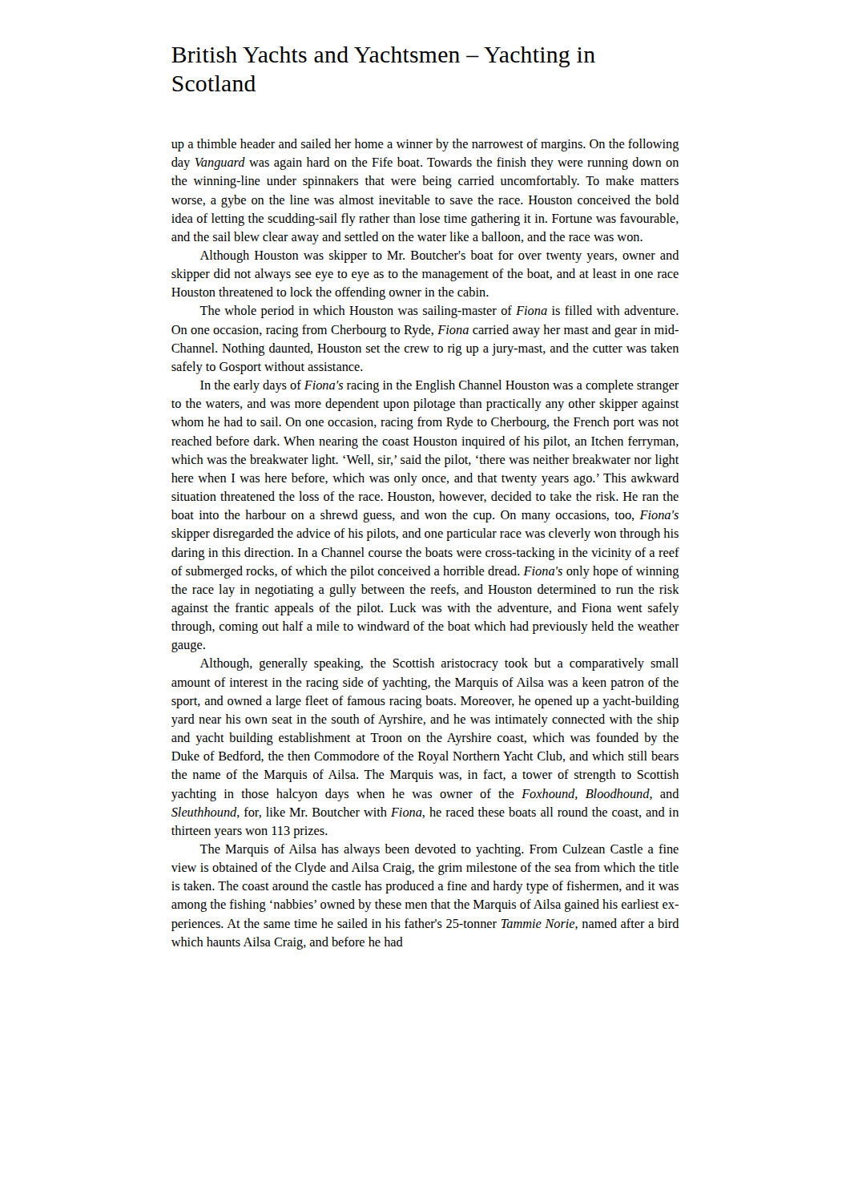British Yachts and Yachtsmen – Yachting in Scotland
up a thimble header and sailed her home a winner by the narrowest of margins. On the following day Vanguard was again hard on the Fife boat. Towards the finish they were running down on the winning-line under spinnakers that were being carried uncomfortably. To make matters worse, a gybe on the line was almost inevitable to save the race. Houston conceived the bold idea of letting the scudding-sail fly rather than lose time gathering it in. Fortune was favourable, and the sail blew clear away and settled on the water like a balloon, and the race was won.
Although Houston was skipper to Mr. Boutcher's boat for over twenty years, owner and skipper did not always see eye to eye as to the management of the boat, and at least in one race Houston threatened to lock the offending owner in the cabin.
The whole period in which Houston was sailing-master of Fiona is filled with adventure. On one occasion, racing from Cherbourg to Ryde, Fiona carried away her mast and gear in mid-Channel. Nothing daunted, Houston set the crew to rig up a jury-mast, and the cutter was taken safely to Gosport without assistance.
In the early days of Fiona's racing in the English Channel Houston was a complete stranger to the waters, and was more dependent upon pilotage than practically any other skipper against whom he had to sail. On one occasion, racing from Ryde to Cherbourg, the French port was not reached before dark. When nearing the coast Houston inquired of his pilot, an Itchen ferryman, which was the breakwater light. ‘Well, sir,’ said the pilot, ‘there was neither breakwater nor light here when I was here before, which was only once, and that twenty years ago.’ This awkward situation threatened the loss of the race. Houston, however, decided to take the risk. He ran the boat into the harbour on a shrewd guess, and won the cup. On many occasions, too, Fiona's skipper disregarded the advice of his pilots, and one particular race was cleverly won through his daring in this direction. In a Channel course the boats were cross-tacking in the vicinity of a reef of submerged rocks, of which the pilot conceived a horrible dread. Fiona's only hope of winning the race lay in negotiating a gully between the reefs, and Houston determined to run the risk against the frantic appeals of the pilot. Luck was with the adventure, and Fiona went safely through, coming out half a mile to windward of the boat which had previously held the weather gauge.
Although, generally speaking, the Scottish aristocracy took but a comparatively small amount of interest in the racing side of yachting, the Marquis of Ailsa was a keen patron of the sport, and owned a large fleet of famous racing boats. Moreover, he opened up a yacht-building yard near his own seat in the south of Ayrshire, and he was intimately connected with the ship and yacht building establishment at Troon on the Ayrshire coast, which was founded by the Duke of Bedford, the then Commodore of the Royal Northern Yacht Club, and which still bears the name of the Marquis of Ailsa. The Marquis was, in fact, a tower of strength to Scottish yachting in those halcyon days when he was owner of the Foxhound, Bloodhound, and Sleuthhound, for, like Mr. Boutcher with Fiona, he raced these boats all round the coast, and in thirteen years won 113 prizes.
The Marquis of Ailsa has always been devoted to yachting. From Culzean Castle a fine view is obtained of the Clyde and Ailsa Craig, the grim milestone of the sea from which the title is taken. The coast around the castle has produced a fine and hardy type of fishermen, and it was among the fishing ‘nabbies’ owned by these men that the Marquis of Ailsa gained his earliest experiences. At the same time he sailed in his father's 25-tonner Tammie Norie, named after a bird which haunts Ailsa Craig, and before he had